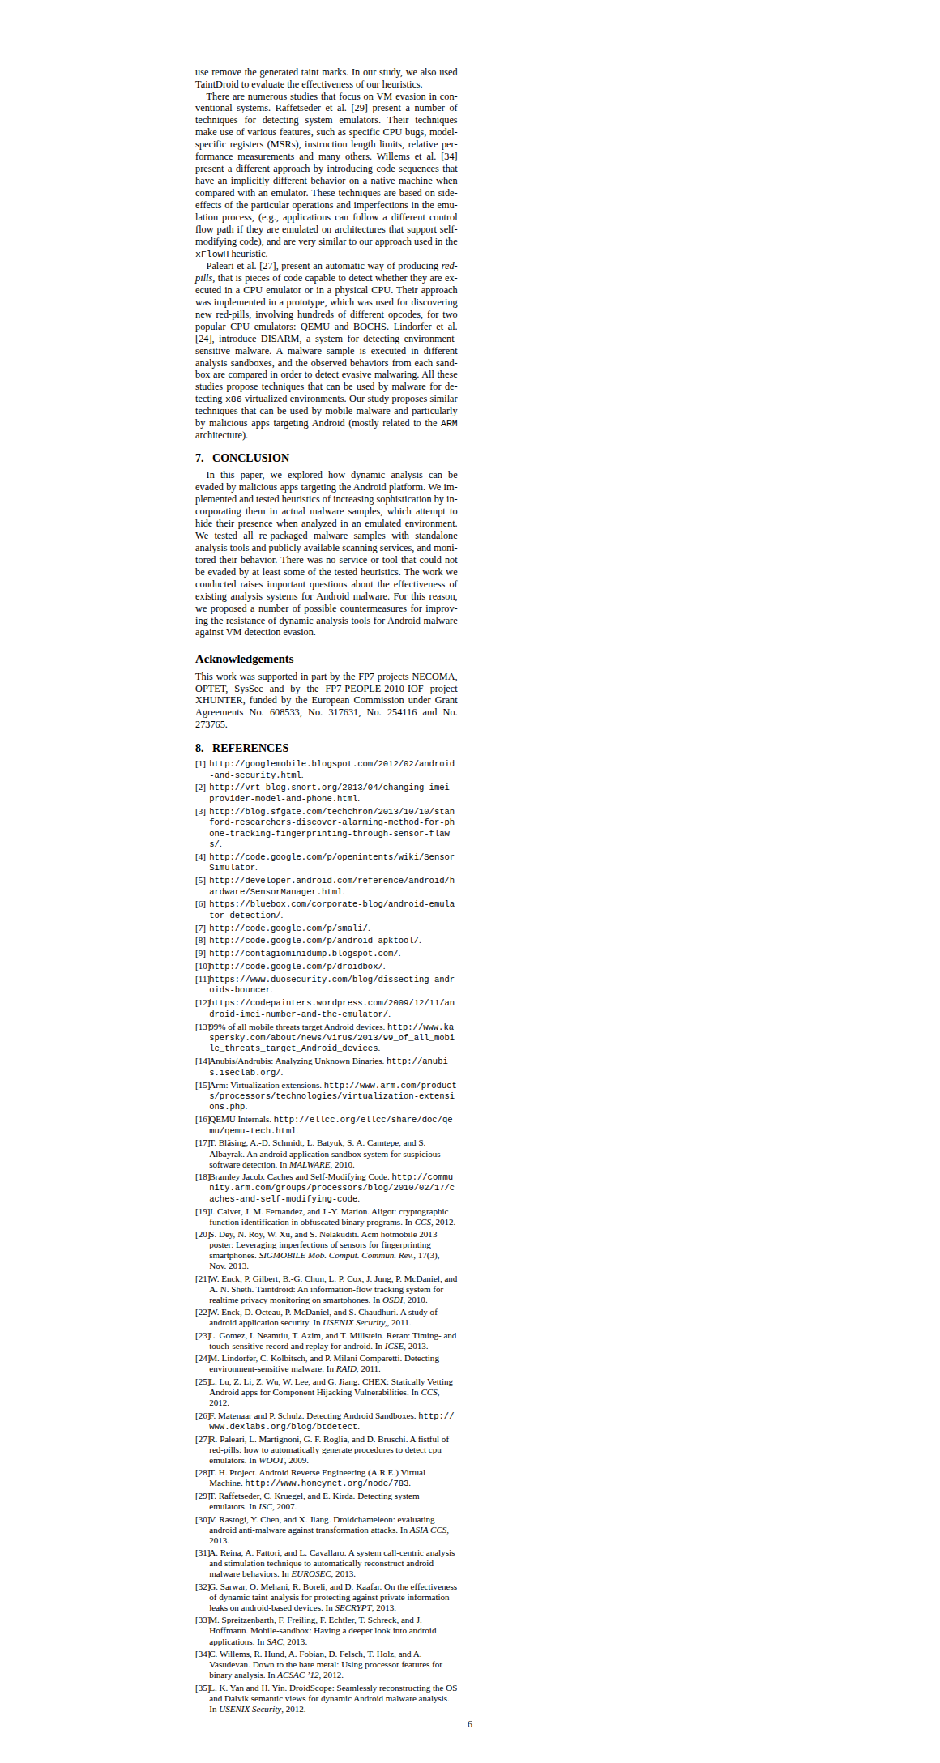use remove the generated taint marks. In our study, we also used TaintDroid to evaluate the effectiveness of our heuristics.
There are numerous studies that focus on VM evasion in conventional systems. Raffetseder et al. [29] present a number of techniques for detecting system emulators. Their techniques make use of various features, such as specific CPU bugs, model-specific registers (MSRs), instruction length limits, relative performance measurements and many others. Willems et al. [34] present a different approach by introducing code sequences that have an implicitly different behavior on a native machine when compared with an emulator. These techniques are based on side-effects of the particular operations and imperfections in the emulation process, (e.g., applications can follow a different control flow path if they are emulated on architectures that support self-modifying code), and are very similar to our approach used in the xFlowH heuristic.
Paleari et al. [27], present an automatic way of producing red-pills, that is pieces of code capable to detect whether they are executed in a CPU emulator or in a physical CPU. Their approach was implemented in a prototype, which was used for discovering new red-pills, involving hundreds of different opcodes, for two popular CPU emulators: QEMU and BOCHS. Lindorfer et al. [24], introduce DISARM, a system for detecting environment-sensitive malware. A malware sample is executed in different analysis sandboxes, and the observed behaviors from each sandbox are compared in order to detect evasive malwaring. All these studies propose techniques that can be used by malware for detecting x86 virtualized environments. Our study proposes similar techniques that can be used by mobile malware and particularly by malicious apps targeting Android (mostly related to the ARM architecture).
7. CONCLUSION
In this paper, we explored how dynamic analysis can be evaded by malicious apps targeting the Android platform. We implemented and tested heuristics of increasing sophistication by incorporating them in actual malware samples, which attempt to hide their presence when analyzed in an emulated environment. We tested all re-packaged malware samples with standalone analysis tools and publicly available scanning services, and monitored their behavior. There was no service or tool that could not be evaded by at least some of the tested heuristics. The work we conducted raises important questions about the effectiveness of existing analysis systems for Android malware. For this reason, we proposed a number of possible countermeasures for improving the resistance of dynamic analysis tools for Android malware against VM detection evasion.
Acknowledgements
This work was supported in part by the FP7 projects NECOMA, OPTET, SysSec and by the FP7-PEOPLE-2010-IOF project XHUNTER, funded by the European Commission under Grant Agreements No. 608533, No. 317631, No. 254116 and No. 273765.
8. REFERENCES
http://googlemobile.blogspot.com/2012/02/android-and-security.html.
http://vrt-blog.snort.org/2013/04/changing-imei-provider-model-and-phone.html.
http://blog.sfgate.com/techchron/2013/10/10/stanford-researchers-discover-alarming-method-for-phone-tracking-fingerprinting-through-sensor-flaws/.
http://code.google.com/p/openintents/wiki/SensorSimulator.
http://developer.android.com/reference/android/hardware/SensorManager.html.
https://bluebox.com/corporate-blog/android-emulator-detection/.
http://code.google.com/p/smali/.
http://code.google.com/p/android-apktool/.
http://contagiominidump.blogspot.com/.
http://code.google.com/p/droidbox/.
https://www.duosecurity.com/blog/dissecting-androids-bouncer.
https://codepainters.wordpress.com/2009/12/11/android-imei-number-and-the-emulator/.
99% of all mobile threats target Android devices. http://www.kaspersky.com/about/news/virus/2013/99_of_all_mobile_threats_target_Android_devices.
Anubis/Andrubis: Analyzing Unknown Binaries. http://anubis.iseclab.org/.
Arm: Virtualization extensions. http://www.arm.com/products/processors/technologies/virtualization-extensions.php.
QEMU Internals. http://ellcc.org/ellcc/share/doc/qemu/qemu-tech.html.
T. Bläsing, A.-D. Schmidt, L. Batyuk, S. A. Camtepe, and S. Albayrak. An android application sandbox system for suspicious software detection. In MALWARE, 2010.
Bramley Jacob. Caches and Self-Modifying Code. http://community.arm.com/groups/processors/blog/2010/02/17/caches-and-self-modifying-code.
J. Calvet, J. M. Fernandez, and J.-Y. Marion. Aligot: cryptographic function identification in obfuscated binary programs. In CCS, 2012.
S. Dey, N. Roy, W. Xu, and S. Nelakuditi. Acm hotmobile 2013 poster: Leveraging imperfections of sensors for fingerprinting smartphones. SIGMOBILE Mob. Comput. Commun. Rev., 17(3), Nov. 2013.
W. Enck, P. Gilbert, B.-G. Chun, L. P. Cox, J. Jung, P. McDaniel, and A. N. Sheth. Taintdroid: An information-flow tracking system for realtime privacy monitoring on smartphones. In OSDI, 2010.
W. Enck, D. Octeau, P. McDaniel, and S. Chaudhuri. A study of android application security. In USENIX Security,, 2011.
L. Gomez, I. Neamtiu, T. Azim, and T. Millstein. Reran: Timing- and touch-sensitive record and replay for android. In ICSE, 2013.
M. Lindorfer, C. Kolbitsch, and P. Milani Comparetti. Detecting environment-sensitive malware. In RAID, 2011.
L. Lu, Z. Li, Z. Wu, W. Lee, and G. Jiang. CHEX: Statically Vetting Android apps for Component Hijacking Vulnerabilities. In CCS, 2012.
F. Matenaar and P. Schulz. Detecting Android Sandboxes. http://www.dexlabs.org/blog/btdetect.
R. Paleari, L. Martignoni, G. F. Roglia, and D. Bruschi. A fistful of red-pills: how to automatically generate procedures to detect cpu emulators. In WOOT, 2009.
T. H. Project. Android Reverse Engineering (A.R.E.) Virtual Machine. http://www.honeynet.org/node/783.
T. Raffetseder, C. Kruegel, and E. Kirda. Detecting system emulators. In ISC, 2007.
V. Rastogi, Y. Chen, and X. Jiang. Droidchameleon: evaluating android anti-malware against transformation attacks. In ASIA CCS, 2013.
A. Reina, A. Fattori, and L. Cavallaro. A system call-centric analysis and stimulation technique to automatically reconstruct android malware behaviors. In EUROSEC, 2013.
G. Sarwar, O. Mehani, R. Boreli, and D. Kaafar. On the effectiveness of dynamic taint analysis for protecting against private information leaks on android-based devices. In SECRYPT, 2013.
M. Spreitzenbarth, F. Freiling, F. Echtler, T. Schreck, and J. Hoffmann. Mobile-sandbox: Having a deeper look into android applications. In SAC, 2013.
C. Willems, R. Hund, A. Fobian, D. Felsch, T. Holz, and A. Vasudevan. Down to the bare metal: Using processor features for binary analysis. In ACSAC ’12, 2012.
L. K. Yan and H. Yin. DroidScope: Seamlessly reconstructing the OS and Dalvik semantic views for dynamic Android malware analysis. In USENIX Security, 2012.
6